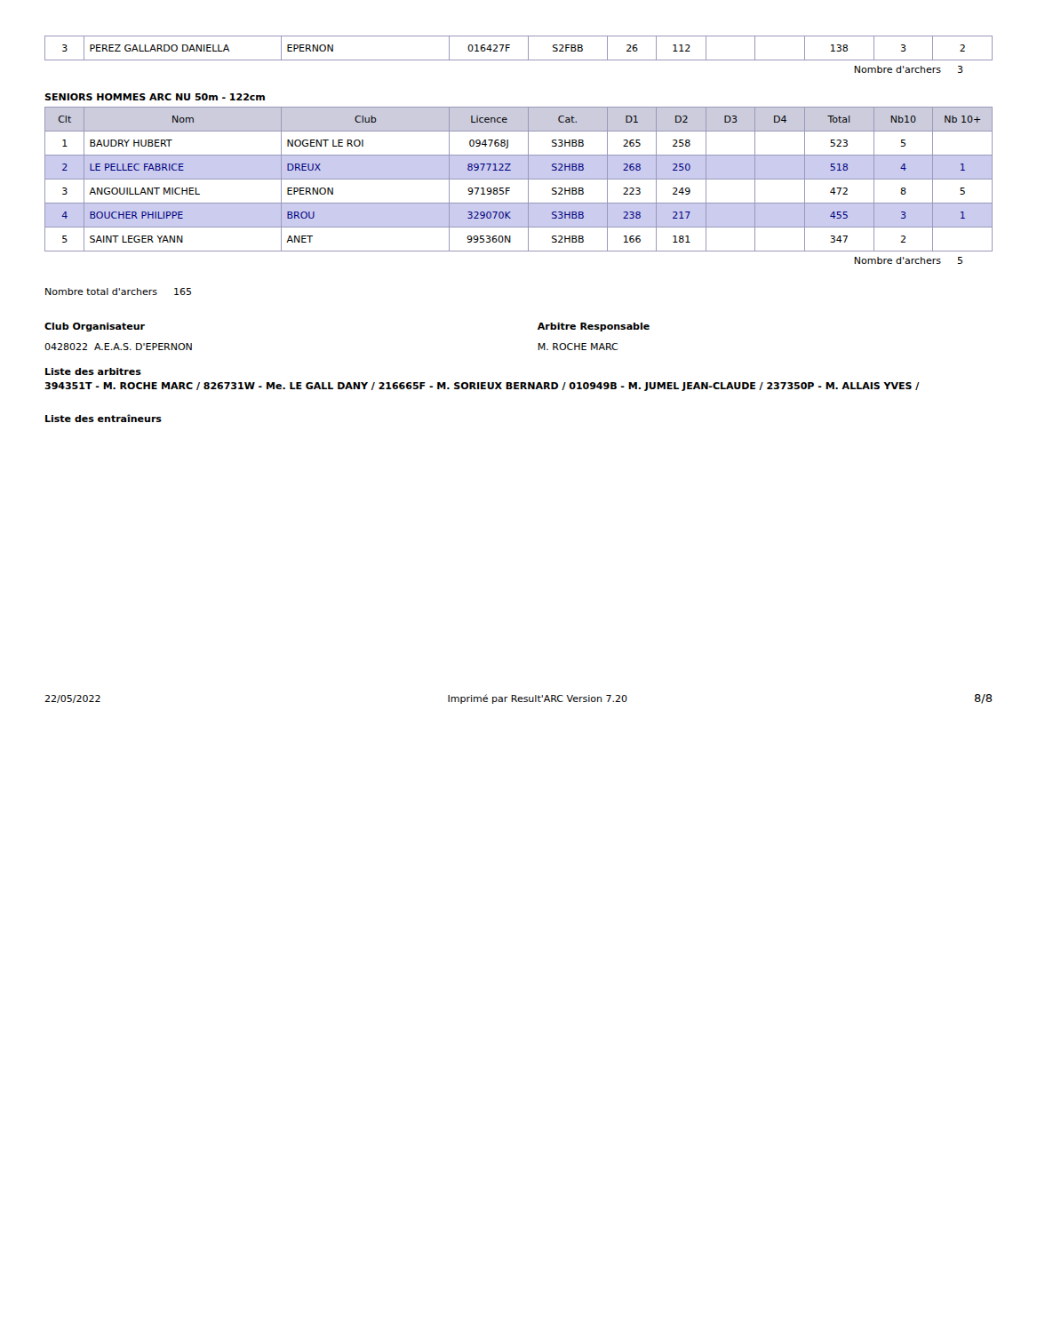| 3 | PEREZ GALLARDO DANIELLA | EPERNON | 016427F | S2FBB | 26 | 112 | | | 138 | 3 | 2 |
Nombre d'archers3
SENIORS HOMMES ARC NU 50m - 122cm
| Clt | Nom | Club | Licence | Cat. | D1 | D2 | D3 | D4 | Total | Nb10 | Nb 10+ |
| --- | --- | --- | --- | --- | --- | --- | --- | --- | --- | --- | --- |
| 1 | BAUDRY HUBERT | NOGENT LE ROI | 094768J | S3HBB | 265 | 258 | | | 523 | 5 | |
| 2 | LE PELLEC FABRICE | DREUX | 897712Z | S2HBB | 268 | 250 | | | 518 | 4 | 1 |
| 3 | ANGOUILLANT MICHEL | EPERNON | 971985F | S2HBB | 223 | 249 | | | 472 | 8 | 5 |
| 4 | BOUCHER PHILIPPE | BROU | 329070K | S3HBB | 238 | 217 | | | 455 | 3 | 1 |
| 5 | SAINT LEGER YANN | ANET | 995360N | S2HBB | 166 | 181 | | | 347 | 2 | |
Nombre d'archers5
Nombre total d'archers165
Club Organisateur
0428022 A.E.A.S. D'EPERNON
Arbitre Responsable
M. ROCHE MARC
Liste des arbitres
394351T - M. ROCHE MARC / 826731W - Me. LE GALL DANY / 216665F - M. SORIEUX BERNARD / 010949B - M. JUMEL JEAN-CLAUDE / 237350P - M. ALLAIS YVES /
Liste des entraîneurs
22/05/2022
Imprimé par Result'ARC Version 7.20
8/8